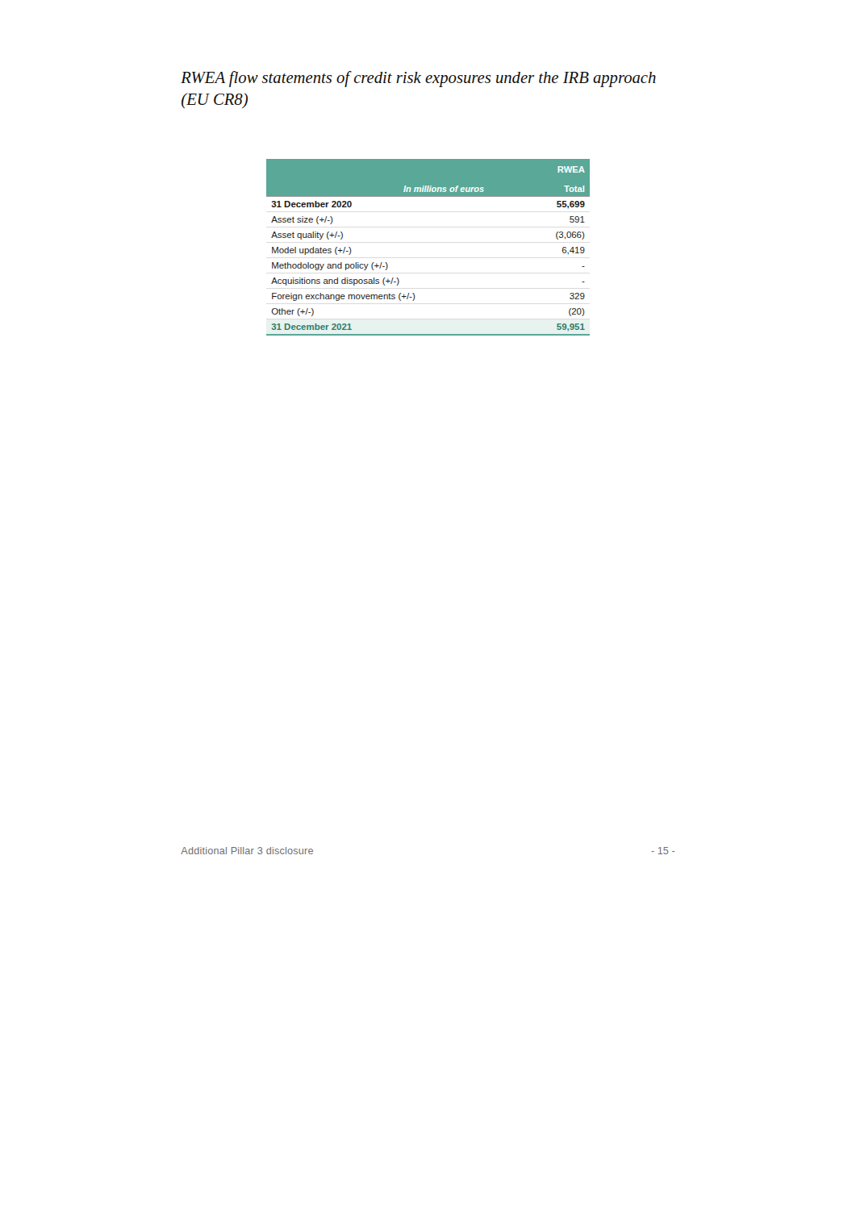RWEA flow statements of credit risk exposures under the IRB approach (EU CR8)
| | RWEA |
| --- | --- |
| In millions of euros | Total |
| 31 December 2020 | 55,699 |
| Asset size (+/-) | 591 |
| Asset quality (+/-) | (3,066) |
| Model updates (+/-) | 6,419 |
| Methodology and policy (+/-) | - |
| Acquisitions and disposals (+/-) | - |
| Foreign exchange movements (+/-) | 329 |
| Other (+/-) | (20) |
| 31 December 2021 | 59,951 |
Additional Pillar 3 disclosure
- 15 -